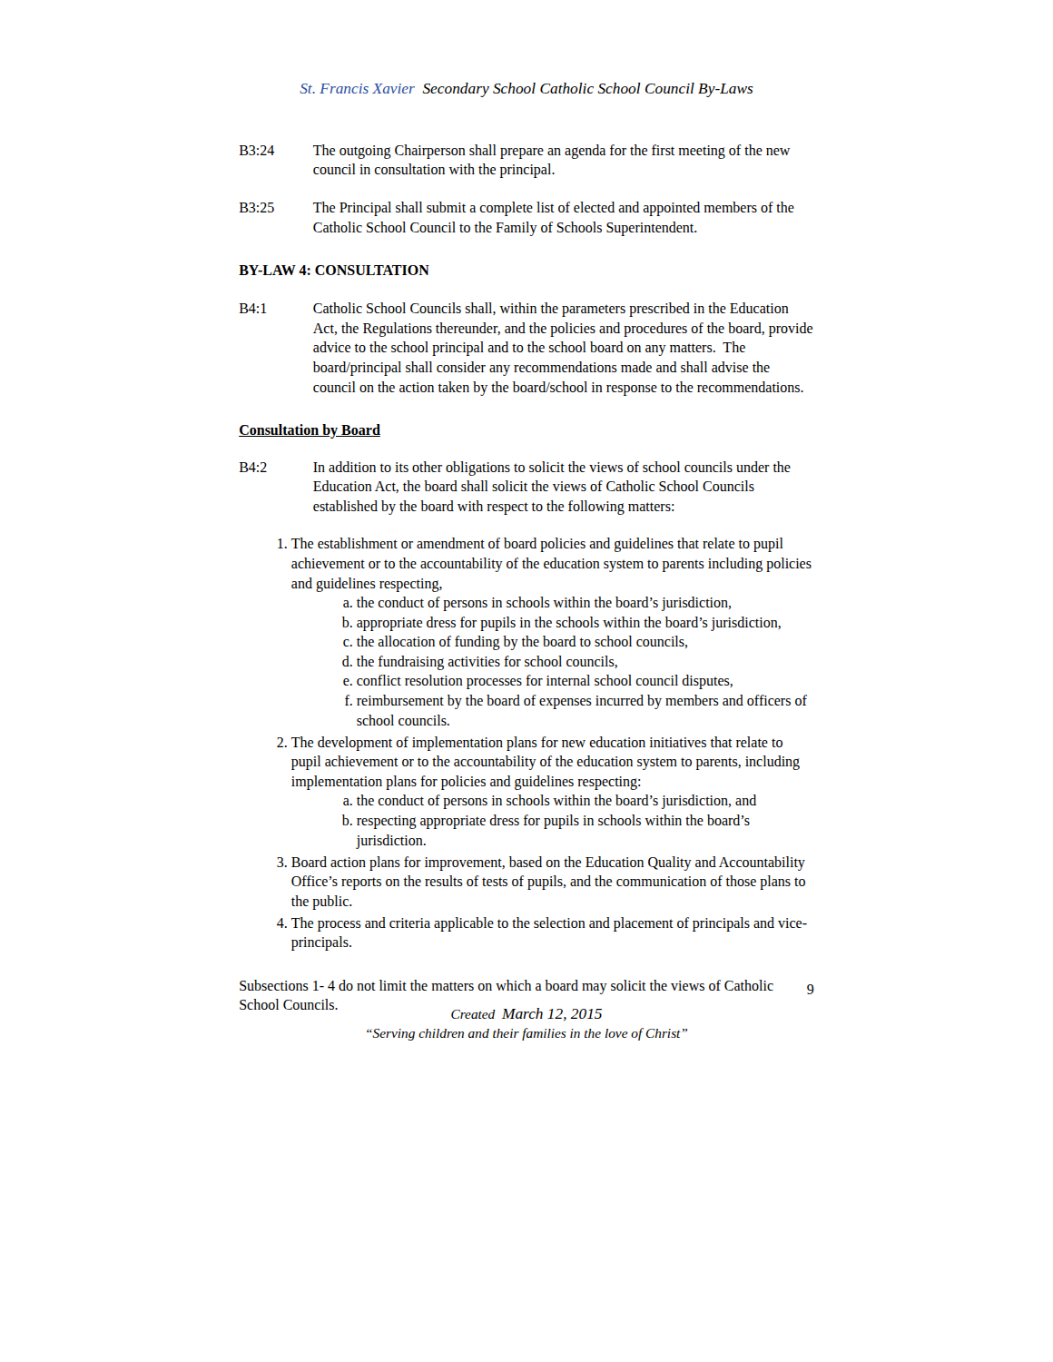St. Francis Xavier Secondary School Catholic School Council By-Laws
B3:24
The outgoing Chairperson shall prepare an agenda for the first meeting of the new council in consultation with the principal.
B3:25
The Principal shall submit a complete list of elected and appointed members of the Catholic School Council to the Family of Schools Superintendent.
BY-LAW 4: CONSULTATION
B4:1
Catholic School Councils shall, within the parameters prescribed in the Education Act, the Regulations thereunder, and the policies and procedures of the board, provide advice to the school principal and to the school board on any matters. The board/principal shall consider any recommendations made and shall advise the council on the action taken by the board/school in response to the recommendations.
Consultation by Board
B4:2
In addition to its other obligations to solicit the views of school councils under the Education Act, the board shall solicit the views of Catholic School Councils established by the board with respect to the following matters:
The establishment or amendment of board policies and guidelines that relate to pupil achievement or to the accountability of the education system to parents including policies and guidelines respecting,
the conduct of persons in schools within the board’s jurisdiction,
appropriate dress for pupils in the schools within the board’s jurisdiction,
the allocation of funding by the board to school councils,
the fundraising activities for school councils,
conflict resolution processes for internal school council disputes,
reimbursement by the board of expenses incurred by members and officers of school councils.
The development of implementation plans for new education initiatives that relate to pupil achievement or to the accountability of the education system to parents, including implementation plans for policies and guidelines respecting:
the conduct of persons in schools within the board’s jurisdiction, and
respecting appropriate dress for pupils in schools within the board’s jurisdiction.
Board action plans for improvement, based on the Education Quality and Accountability Office’s reports on the results of tests of pupils, and the communication of those plans to the public.
The process and criteria applicable to the selection and placement of principals and vice-principals.
Subsections 1- 4 do not limit the matters on which a board may solicit the views of Catholic School Councils.
9
Created March 12, 2015
“Serving children and their families in the love of Christ”